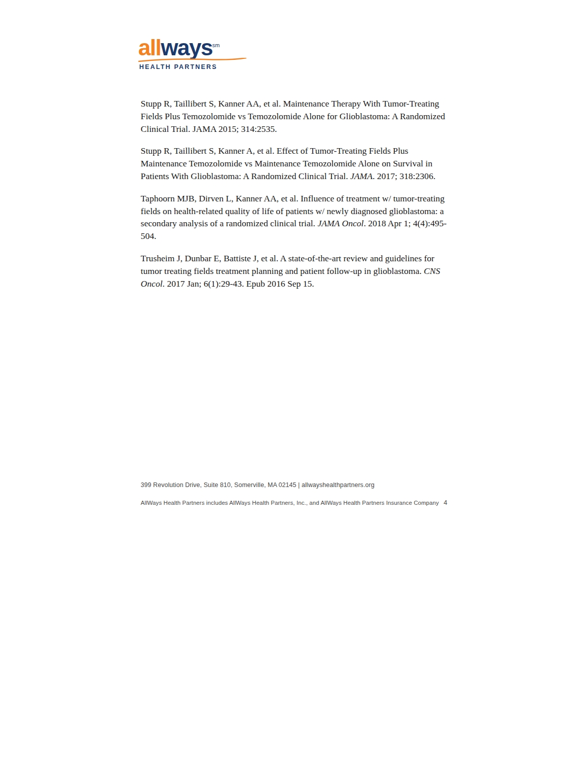all ways sm
HEALTH PARTNERS
Stupp R, Taillibert S, Kanner AA, et al. Maintenance Therapy With Tumor-Treating Fields Plus Temozolomide vs Temozolomide Alone for Glioblastoma: A Randomized Clinical Trial. JAMA 2015; 314:2535.
Stupp R, Taillibert S, Kanner A, et al. Effect of Tumor-Treating Fields Plus Maintenance Temozolomide vs Maintenance Temozolomide Alone on Survival in Patients With Glioblastoma: A Randomized Clinical Trial. JAMA. 2017; 318:2306.
Taphoorn MJB, Dirven L, Kanner AA, et al. Influence of treatment w/ tumor-treating fields on health-related quality of life of patients w/ newly diagnosed glioblastoma: a secondary analysis of a randomized clinical trial. JAMA Oncol. 2018 Apr 1; 4(4):495-504.
Trusheim J, Dunbar E, Battiste J, et al. A state-of-the-art review and guidelines for tumor treating fields treatment planning and patient follow-up in glioblastoma. CNS Oncol. 2017 Jan; 6(1):29-43. Epub 2016 Sep 15.
399 Revolution Drive, Suite 810, Somerville, MA 02145 | allwayshealthpartners.org
AllWays Health Partners includes AllWays Health Partners, Inc., and AllWays Health Partners Insurance Company 4